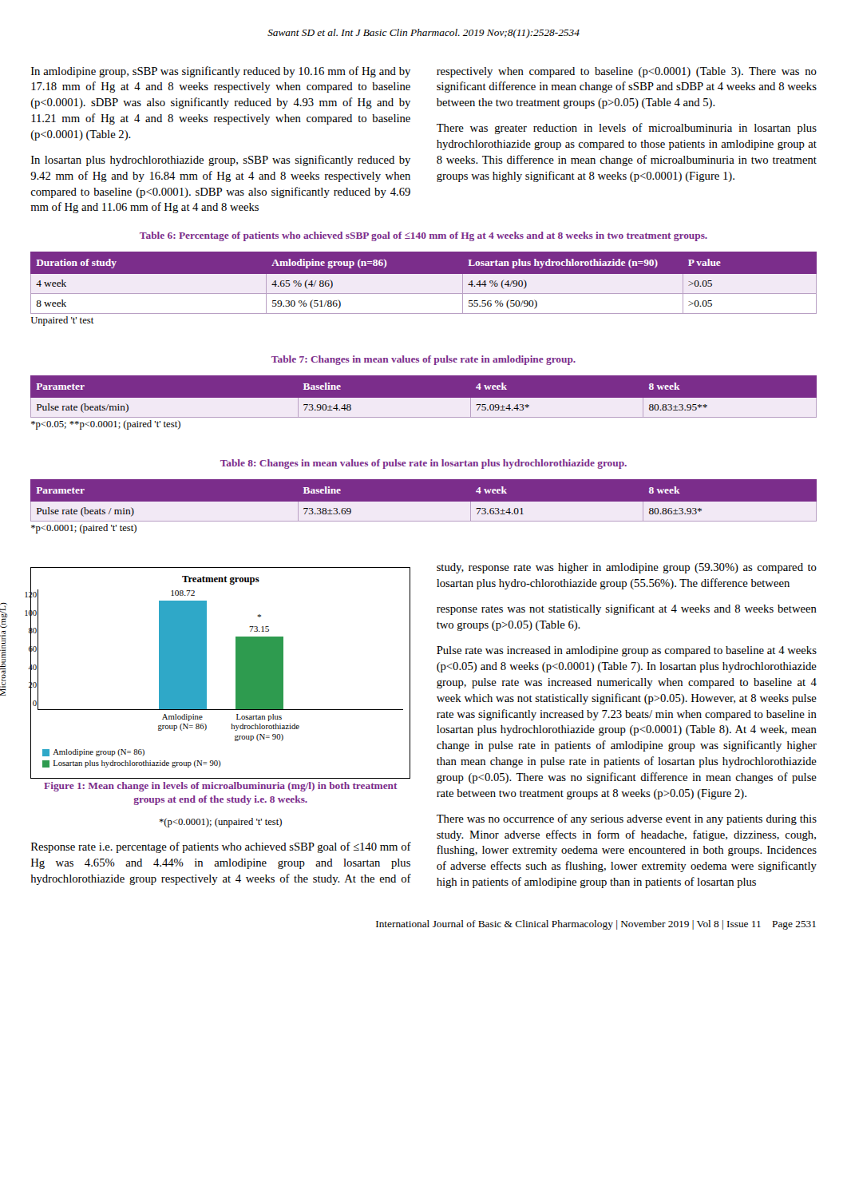Sawant SD et al. Int J Basic Clin Pharmacol. 2019 Nov;8(11):2528-2534
In amlodipine group, sSBP was significantly reduced by 10.16 mm of Hg and by 17.18 mm of Hg at 4 and 8 weeks respectively when compared to baseline (p<0.0001). sDBP was also significantly reduced by 4.93 mm of Hg and by 11.21 mm of Hg at 4 and 8 weeks respectively when compared to baseline (p<0.0001) (Table 2).
In losartan plus hydrochlorothiazide group, sSBP was significantly reduced by 9.42 mm of Hg and by 16.84 mm of Hg at 4 and 8 weeks respectively when compared to baseline (p<0.0001). sDBP was also significantly reduced by 4.69 mm of Hg and 11.06 mm of Hg at 4 and 8 weeks
respectively when compared to baseline (p<0.0001) (Table 3). There was no significant difference in mean change of sSBP and sDBP at 4 weeks and 8 weeks between the two treatment groups (p>0.05) (Table 4 and 5).
There was greater reduction in levels of microalbuminuria in losartan plus hydrochlorothiazide group as compared to those patients in amlodipine group at 8 weeks. This difference in mean change of microalbuminuria in two treatment groups was highly significant at 8 weeks (p<0.0001) (Figure 1).
Table 6: Percentage of patients who achieved sSBP goal of ≤140 mm of Hg at 4 weeks and at 8 weeks in two treatment groups.
| Duration of study | Amlodipine group (n=86) | Losartan plus hydrochlorothiazide (n=90) | P value |
| --- | --- | --- | --- |
| 4 week | 4.65 % (4/ 86) | 4.44 % (4/90) | >0.05 |
| 8 week | 59.30 % (51/86) | 55.56 % (50/90) | >0.05 |
Unpaired 't' test
Table 7: Changes in mean values of pulse rate in amlodipine group.
| Parameter | Baseline | 4 week | 8 week |
| --- | --- | --- | --- |
| Pulse rate (beats/min) | 73.90±4.48 | 75.09±4.43* | 80.83±3.95** |
*p<0.05; **p<0.0001; (paired 't' test)
Table 8: Changes in mean values of pulse rate in losartan plus hydrochlorothiazide group.
| Parameter | Baseline | 4 week | 8 week |
| --- | --- | --- | --- |
| Pulse rate (beats / min) | 73.38±3.69 | 73.63±4.01 | 80.86±3.93* |
*p<0.0001; (paired 't' test)
Treatment groups
Microalbuminuria (mg/L)
120
100
80
60
40
20
0
108.72
*
73.15
Amlodipine group (N= 86)
Losartan plus hydrochlorothiazide group (N= 90)
Amlodipine group (N= 86)
Losartan plus hydrochlorothiazide group (N= 90)
Figure 1: Mean change in levels of microalbuminuria (mg/l) in both treatment groups at end of the study i.e. 8 weeks.
*(p<0.0001); (unpaired 't' test)
Response rate i.e. percentage of patients who achieved sSBP goal of ≤140 mm of Hg was 4.65% and 4.44% in amlodipine group and losartan plus hydrochlorothiazide group respectively at 4 weeks of the study. At the end of study, response rate was higher in amlodipine group (59.30%) as compared to losartan plus hydro-chlorothiazide group (55.56%). The difference between
response rates was not statistically significant at 4 weeks and 8 weeks between two groups (p>0.05) (Table 6).
Pulse rate was increased in amlodipine group as compared to baseline at 4 weeks (p<0.05) and 8 weeks (p<0.0001) (Table 7). In losartan plus hydrochlorothiazide group, pulse rate was increased numerically when compared to baseline at 4 week which was not statistically significant (p>0.05). However, at 8 weeks pulse rate was significantly increased by 7.23 beats/ min when compared to baseline in losartan plus hydrochlorothiazide group (p<0.0001) (Table 8). At 4 week, mean change in pulse rate in patients of amlodipine group was significantly higher than mean change in pulse rate in patients of losartan plus hydrochlorothiazide group (p<0.05). There was no significant difference in mean changes of pulse rate between two treatment groups at 8 weeks (p>0.05) (Figure 2).
There was no occurrence of any serious adverse event in any patients during this study. Minor adverse effects in form of headache, fatigue, dizziness, cough, flushing, lower extremity oedema were encountered in both groups. Incidences of adverse effects such as flushing, lower extremity oedema were significantly high in patients of amlodipine group than in patients of losartan plus
International Journal of Basic & Clinical Pharmacology | November 2019 | Vol 8 | Issue 11 Page 2531